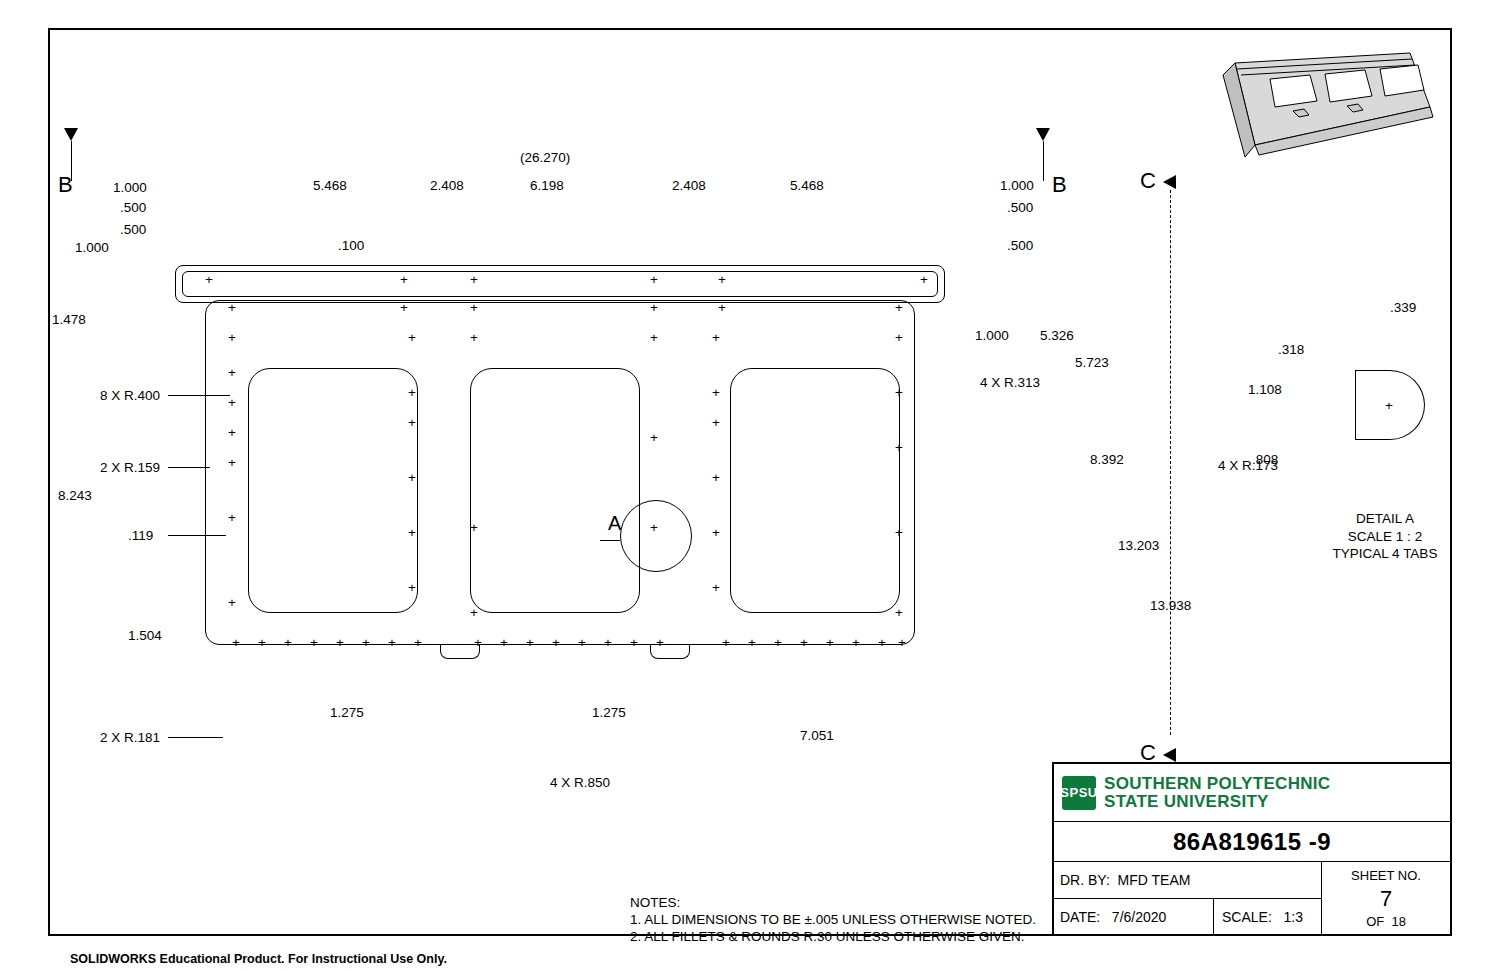B
B
C
C
A
+
+
+
+
+
+
+
+
+
+
+
+
+
+
+
+
+
+
+
+
+
+
+
+
+
+
+
+
+
+
+
+
+
+
+
+
+
+
+
+
+
+
+
+
+
+
+
+
+
+
+
+
+
+
+
+
+
+
+
+
+
+
+
+
+
+
(26.270)
1.000
.500
.500
1.000
1.478
5.468
2.408
6.198
2.408
5.468
1.000
.500
.500
.100
1.000
5.326
5.723
4 X R.313
8.392
13.203
13.938
8 X R.400
2 X R.159
8.243
.119
1.504
2 X R.181
1.275
1.275
7.051
4 X R.850
+
.339
.318
1.108
.808
4 X R.173
DETAIL A
SCALE 1 : 2
TYPICAL 4 TABS
NOTES:
1. ALL DIMENSIONS TO BE ±.005 UNLESS OTHERWISE NOTED.
2. ALL FILLETS & ROUNDS R.30 UNLESS OTHERWISE GIVEN.
SPSU
SOUTHERN POLYTECHNIC STATE UNIVERSITY
86A819615 -9
DR. BY: MFD TEAM
DATE: 7/6/2020
SCALE: 1:3
SHEET NO.
7
OF 18
SOLIDWORKS Educational Product. For Instructional Use Only.